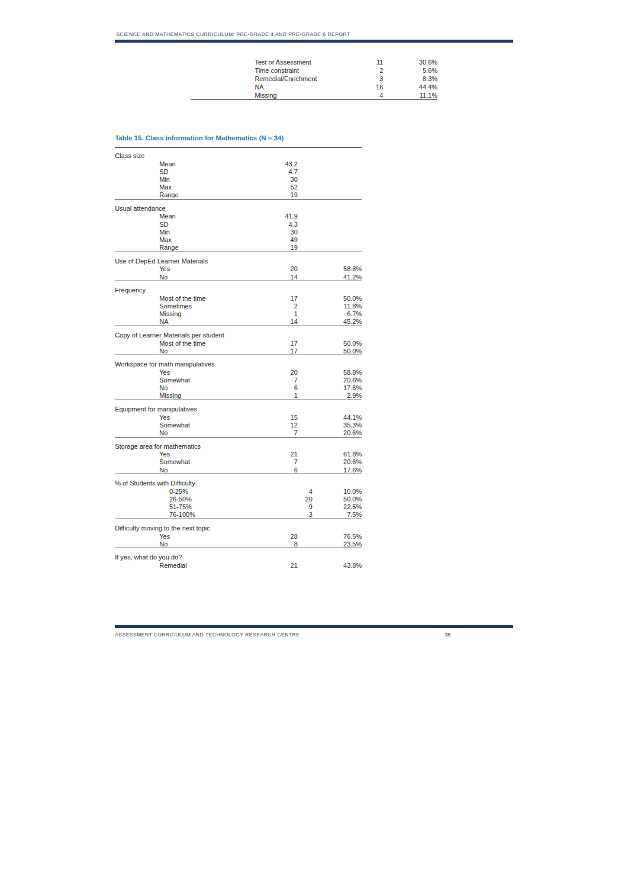Science and Mathematics Curriculum: Pre-Grade 4 and Pre-Grade 6 Report
| Test or Assessment | 11 | 30.6% |
| Time constraint | 2 | 5.6% |
| Remedial/Enrichment | 3 | 8.3% |
| NA | 16 | 44.4% |
| Missing | 4 | 11.1% |
Table 15. Class information for Mathematics (N = 34)
| Class size | | |
| Mean | 43.2 | |
| SD | 4.7 | |
| Min | 30 | |
| Max | 52 | |
| Range | 19 | |
| Usual attendance | | |
| Mean | 41.9 | |
| SD | 4.3 | |
| Min | 30 | |
| Max | 49 | |
| Range | 19 | |
| Use of DepEd Learner Materials | | |
| Yes | 20 | 58.8% |
| No | 14 | 41.2% |
| Frequency | | |
| Most of the time | 17 | 50.0% |
| Sometimes | 2 | 11.8% |
| Missing | 1 | 6.7% |
| NA | 14 | 45.2% |
| Copy of Learner Materials per student | | |
| Most of the time | 17 | 50.0% |
| No | 17 | 50.0% |
| Workspace for math manipulatives | | |
| Yes | 20 | 58.8% |
| Somewhat | 7 | 20.6% |
| No | 6 | 17.6% |
| Missing | 1 | 2.9% |
| Equipment for manipulatives | | |
| Yes | 15 | 44.1% |
| Somewhat | 12 | 35.3% |
| No | 7 | 20.6% |
| Storage area for mathematics | | |
| Yes | 21 | 61.8% |
| Somewhat | 7 | 20.6% |
| No | 6 | 17.6% |
| % of Students with Difficulty | | |
| 0-25% | 4 | 10.0% |
| 26-50% | 20 | 50.0% |
| 51-75% | 9 | 22.5% |
| 76-100% | 3 | 7.5% |
| Difficulty moving to the next topic | | |
| Yes | 28 | 76.5% |
| No | 8 | 23.5% |
| If yes, what do you do? | | |
| Remedial | 21 | 43.8% |
Assessment Curriculum and Technology Research Centre 38